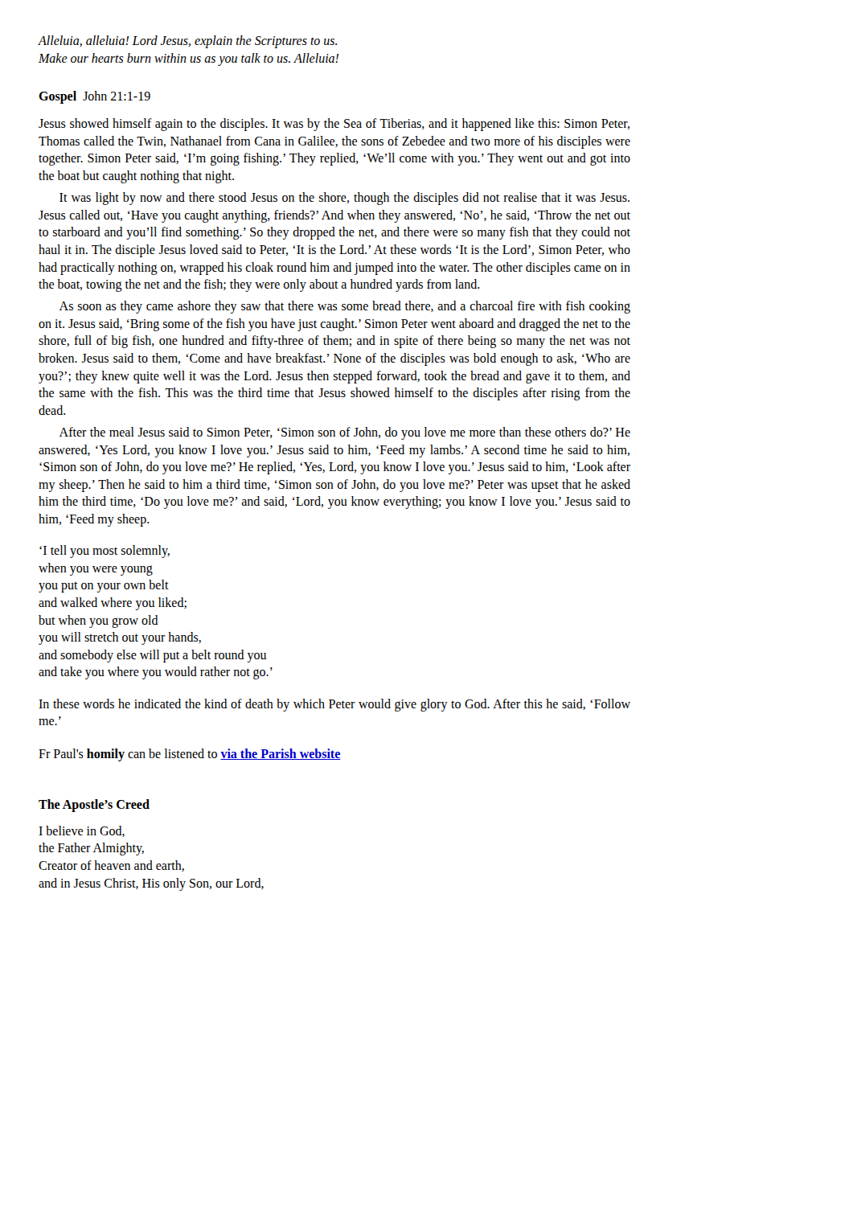Alleluia, alleluia! Lord Jesus, explain the Scriptures to us.
Make our hearts burn within us as you talk to us. Alleluia!
Gospel John 21:1-19
Jesus showed himself again to the disciples. It was by the Sea of Tiberias, and it happened like this: Simon Peter, Thomas called the Twin, Nathanael from Cana in Galilee, the sons of Zebedee and two more of his disciples were together. Simon Peter said, ‘I’m going fishing.’ They replied, ‘We’ll come with you.’ They went out and got into the boat but caught nothing that night.
It was light by now and there stood Jesus on the shore, though the disciples did not realise that it was Jesus. Jesus called out, ‘Have you caught anything, friends?’ And when they answered, ‘No’, he said, ‘Throw the net out to starboard and you’ll find something.’ So they dropped the net, and there were so many fish that they could not haul it in. The disciple Jesus loved said to Peter, ‘It is the Lord.’ At these words ‘It is the Lord’, Simon Peter, who had practically nothing on, wrapped his cloak round him and jumped into the water. The other disciples came on in the boat, towing the net and the fish; they were only about a hundred yards from land.
As soon as they came ashore they saw that there was some bread there, and a charcoal fire with fish cooking on it. Jesus said, ‘Bring some of the fish you have just caught.’ Simon Peter went aboard and dragged the net to the shore, full of big fish, one hundred and fifty-three of them; and in spite of there being so many the net was not broken. Jesus said to them, ‘Come and have breakfast.’ None of the disciples was bold enough to ask, ‘Who are you?’; they knew quite well it was the Lord. Jesus then stepped forward, took the bread and gave it to them, and the same with the fish. This was the third time that Jesus showed himself to the disciples after rising from the dead.
After the meal Jesus said to Simon Peter, ‘Simon son of John, do you love me more than these others do?’ He answered, ‘Yes Lord, you know I love you.’ Jesus said to him, ‘Feed my lambs.’ A second time he said to him, ‘Simon son of John, do you love me?’ He replied, ‘Yes, Lord, you know I love you.’ Jesus said to him, ‘Look after my sheep.’ Then he said to him a third time, ‘Simon son of John, do you love me?’ Peter was upset that he asked him the third time, ‘Do you love me?’ and said, ‘Lord, you know everything; you know I love you.’ Jesus said to him, ‘Feed my sheep.
‘I tell you most solemnly,
when you were young
you put on your own belt
and walked where you liked;
but when you grow old
you will stretch out your hands,
and somebody else will put a belt round you
and take you where you would rather not go.’
In these words he indicated the kind of death by which Peter would give glory to God. After this he said, ‘Follow me.’
Fr Paul's homily can be listened to via the Parish website
The Apostle’s Creed
I believe in God,
the Father Almighty,
Creator of heaven and earth,
and in Jesus Christ, His only Son, our Lord,